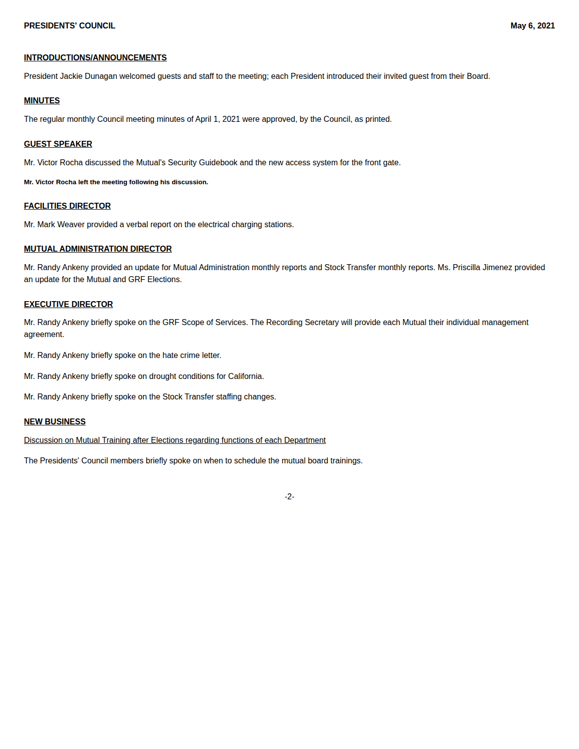PRESIDENTS' COUNCIL May 6, 2021
INTRODUCTIONS/ANNOUNCEMENTS
President Jackie Dunagan welcomed guests and staff to the meeting; each President introduced their invited guest from their Board.
MINUTES
The regular monthly Council meeting minutes of April 1, 2021 were approved, by the Council, as printed.
GUEST SPEAKER
Mr. Victor Rocha discussed the Mutual's Security Guidebook and the new access system for the front gate.
Mr. Victor Rocha left the meeting following his discussion.
FACILITIES DIRECTOR
Mr. Mark Weaver provided a verbal report on the electrical charging stations.
MUTUAL ADMINISTRATION DIRECTOR
Mr. Randy Ankeny provided an update for Mutual Administration monthly reports and Stock Transfer monthly reports. Ms. Priscilla Jimenez provided an update for the Mutual and GRF Elections.
EXECUTIVE DIRECTOR
Mr. Randy Ankeny briefly spoke on the GRF Scope of Services. The Recording Secretary will provide each Mutual their individual management agreement.
Mr. Randy Ankeny briefly spoke on the hate crime letter.
Mr. Randy Ankeny briefly spoke on drought conditions for California.
Mr. Randy Ankeny briefly spoke on the Stock Transfer staffing changes.
NEW BUSINESS
Discussion on Mutual Training after Elections regarding functions of each Department
The Presidents' Council members briefly spoke on when to schedule the mutual board trainings.
-2-